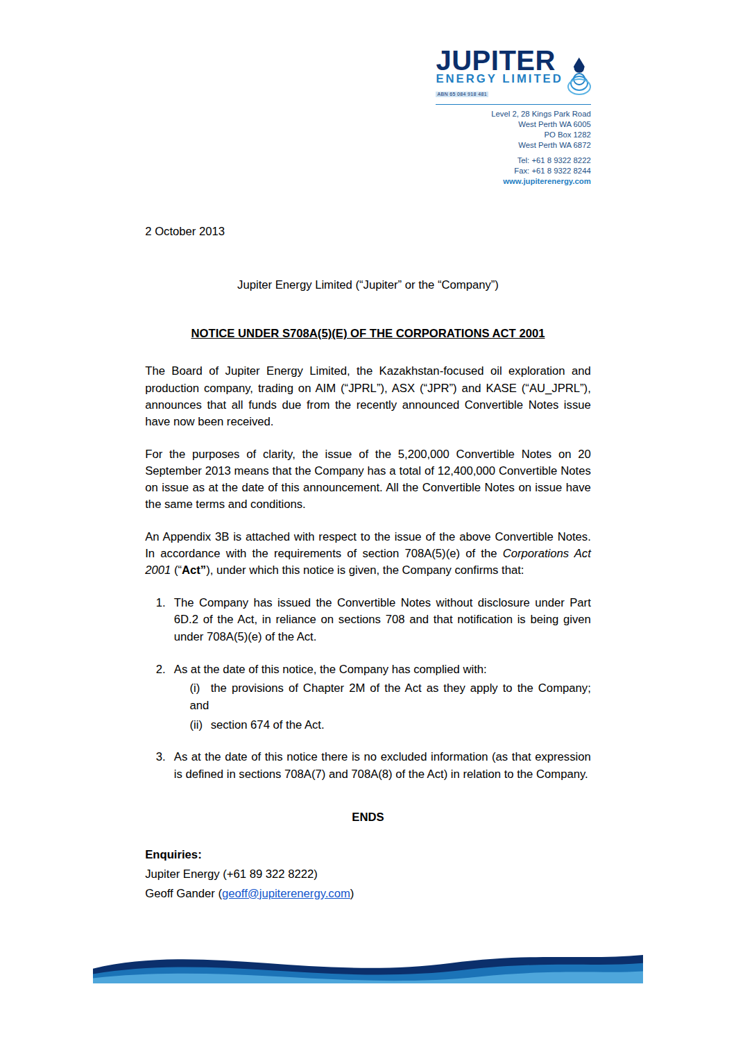JUPITER
ENERGY LIMITED
ABN 65 084 918 481
Level 2, 28 Kings Park Road
West Perth WA 6005
PO Box 1282
West Perth WA 6872
Tel: +61 8 9322 8222
Fax: +61 8 9322 8244
www.jupiterenergy.com
2 October 2013
Jupiter Energy Limited (“Jupiter” or the “Company”)
NOTICE UNDER S708A(5)(E) OF THE CORPORATIONS ACT 2001
The Board of Jupiter Energy Limited, the Kazakhstan-focused oil exploration and production company, trading on AIM (“JPRL”), ASX (“JPR”) and KASE (“AU_JPRL”), announces that all funds due from the recently announced Convertible Notes issue have now been received.
For the purposes of clarity, the issue of the 5,200,000 Convertible Notes on 20 September 2013 means that the Company has a total of 12,400,000 Convertible Notes on issue as at the date of this announcement. All the Convertible Notes on issue have the same terms and conditions.
An Appendix 3B is attached with respect to the issue of the above Convertible Notes. In accordance with the requirements of section 708A(5)(e) of the Corporations Act 2001 (“Act”), under which this notice is given, the Company confirms that:
The Company has issued the Convertible Notes without disclosure under Part 6D.2 of the Act, in reliance on sections 708 and that notification is being given under 708A(5)(e) of the Act.
As at the date of this notice, the Company has complied with:
(i) the provisions of Chapter 2M of the Act as they apply to the Company; and
(ii) section 674 of the Act.
As at the date of this notice there is no excluded information (as that expression is defined in sections 708A(7) and 708A(8) of the Act) in relation to the Company.
ENDS
Enquiries:
Jupiter Energy (+61 89 322 8222)
Geoff Gander (geoff@jupiterenergy.com)